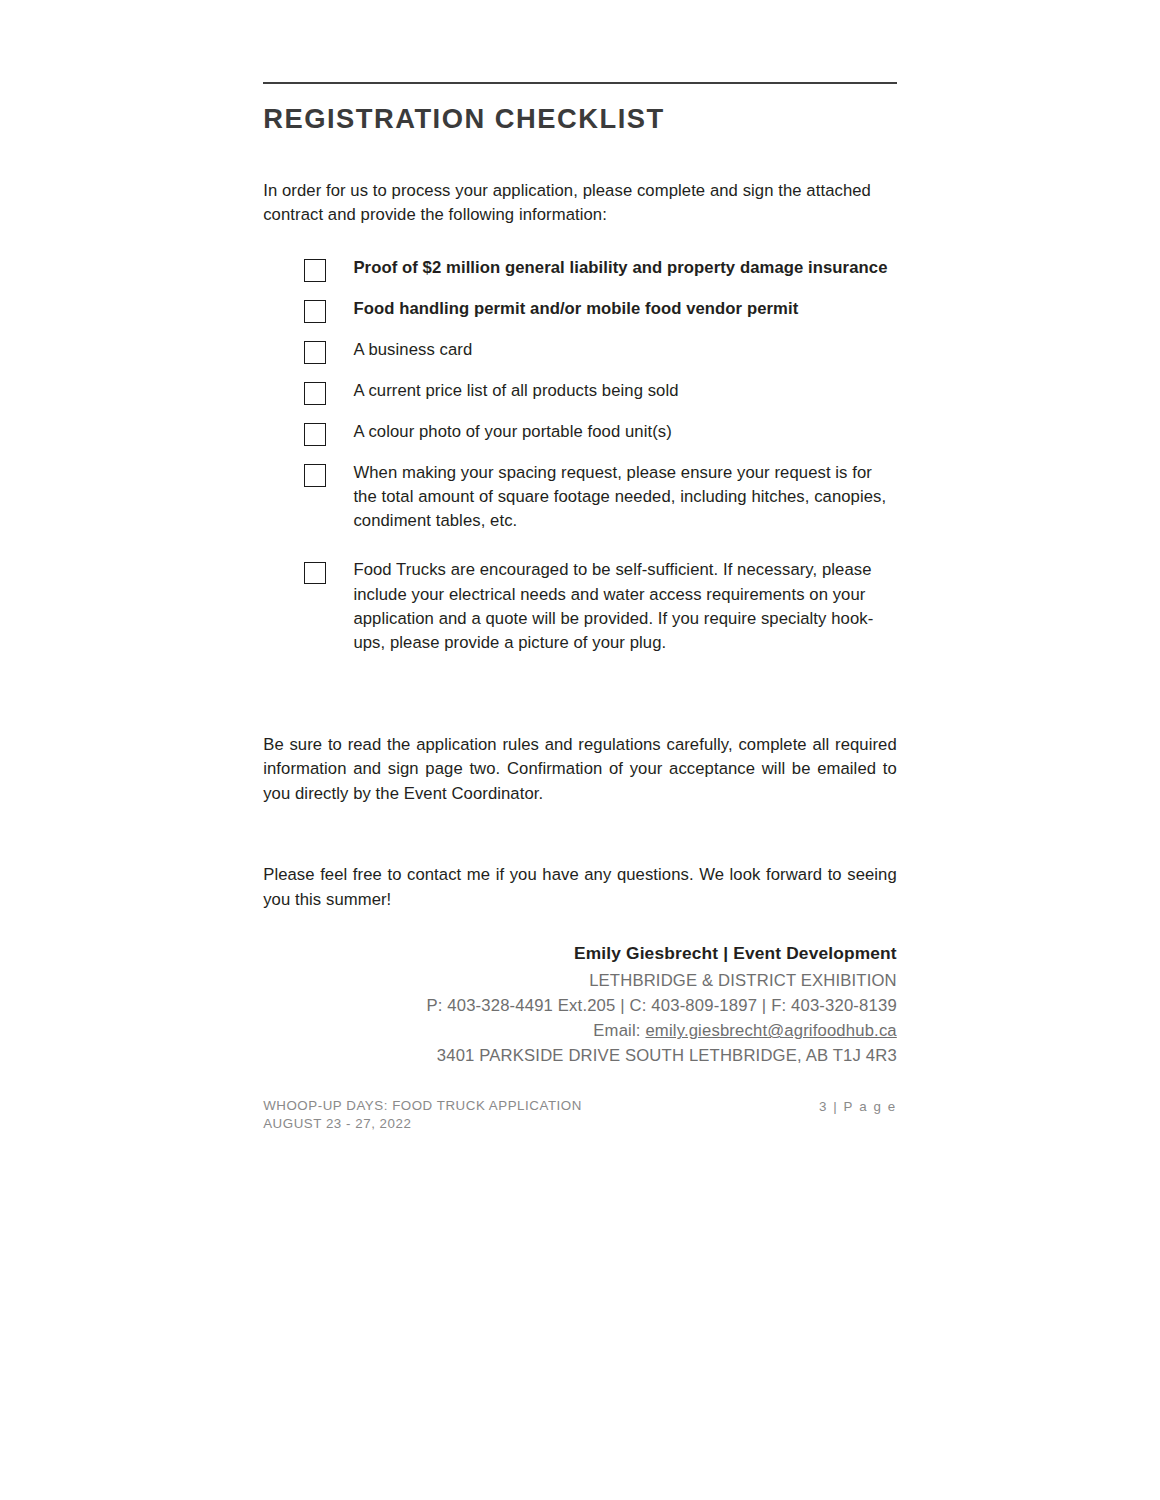REGISTRATION CHECKLIST
In order for us to process your application, please complete and sign the attached contract and provide the following information:
Proof of $2 million general liability and property damage insurance
Food handling permit and/or mobile food vendor permit
A business card
A current price list of all products being sold
A colour photo of your portable food unit(s)
When making your spacing request, please ensure your request is for the total amount of square footage needed, including hitches, canopies, condiment tables, etc.
Food Trucks are encouraged to be self-sufficient. If necessary, please include your electrical needs and water access requirements on your application and a quote will be provided. If you require specialty hook-ups, please provide a picture of your plug.
Be sure to read the application rules and regulations carefully, complete all required information and sign page two. Confirmation of your acceptance will be emailed to you directly by the Event Coordinator.
Please feel free to contact me if you have any questions. We look forward to seeing you this summer!
Emily Giesbrecht | Event Development
LETHBRIDGE & DISTRICT EXHIBITION
P: 403-328-4491 Ext.205 | C: 403-809-1897 | F: 403-320-8139
Email: emily.giesbrecht@agrifoodhub.ca
3401 PARKSIDE DRIVE SOUTH LETHBRIDGE, AB T1J 4R3
WHOOP-UP DAYS: FOOD TRUCK APPLICATION
AUGUST 23 - 27, 2022
3 | P a g e